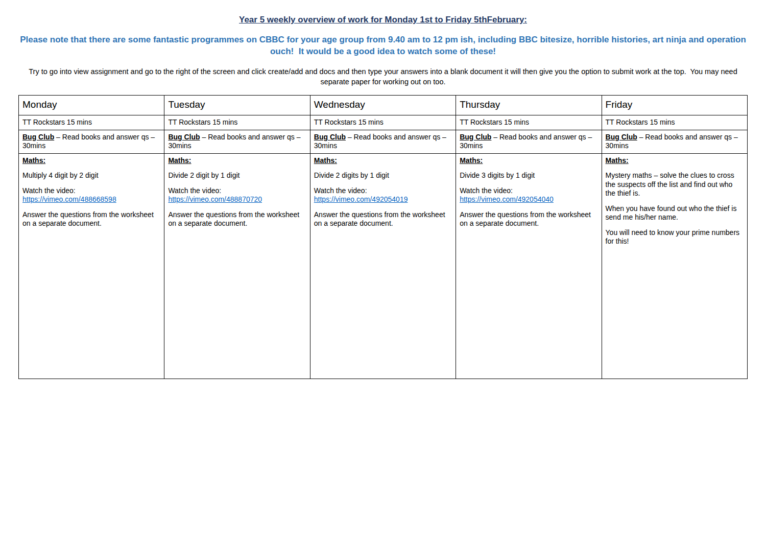Year 5 weekly overview of work for Monday 1st to Friday 5thFebruary:
Please note that there are some fantastic programmes on CBBC for your age group from 9.40 am to 12 pm ish, including BBC bitesize, horrible histories, art ninja and operation ouch! It would be a good idea to watch some of these!
Try to go into view assignment and go to the right of the screen and click create/add and docs and then type your answers into a blank document it will then give you the option to submit work at the top. You may need separate paper for working out on too.
| Monday | Tuesday | Wednesday | Thursday | Friday |
| --- | --- | --- | --- | --- |
| TT Rockstars 15 mins | TT Rockstars 15 mins | TT Rockstars 15 mins | TT Rockstars 15 mins | TT Rockstars 15 mins |
| Bug Club – Read books and answer qs – 30mins | Bug Club – Read books and answer qs – 30mins | Bug Club – Read books and answer qs – 30mins | Bug Club – Read books and answer qs – 30mins | Bug Club – Read books and answer qs – 30mins |
| Maths: Multiply 4 digit by 2 digit Watch the video: https://vimeo.com/488668598 Answer the questions from the worksheet on a separate document. | Maths: Divide 2 digit by 1 digit Watch the video: https://vimeo.com/488870720 Answer the questions from the worksheet on a separate document. | Maths: Divide 2 digits by 1 digit Watch the video: https://vimeo.com/492054019 Answer the questions from the worksheet on a separate document. | Maths: Divide 3 digits by 1 digit Watch the video: https://vimeo.com/492054040 Answer the questions from the worksheet on a separate document. | Maths: Mystery maths – solve the clues to cross the suspects off the list and find out who the thief is. When you have found out who the thief is send me his/her name. You will need to know your prime numbers for this! |